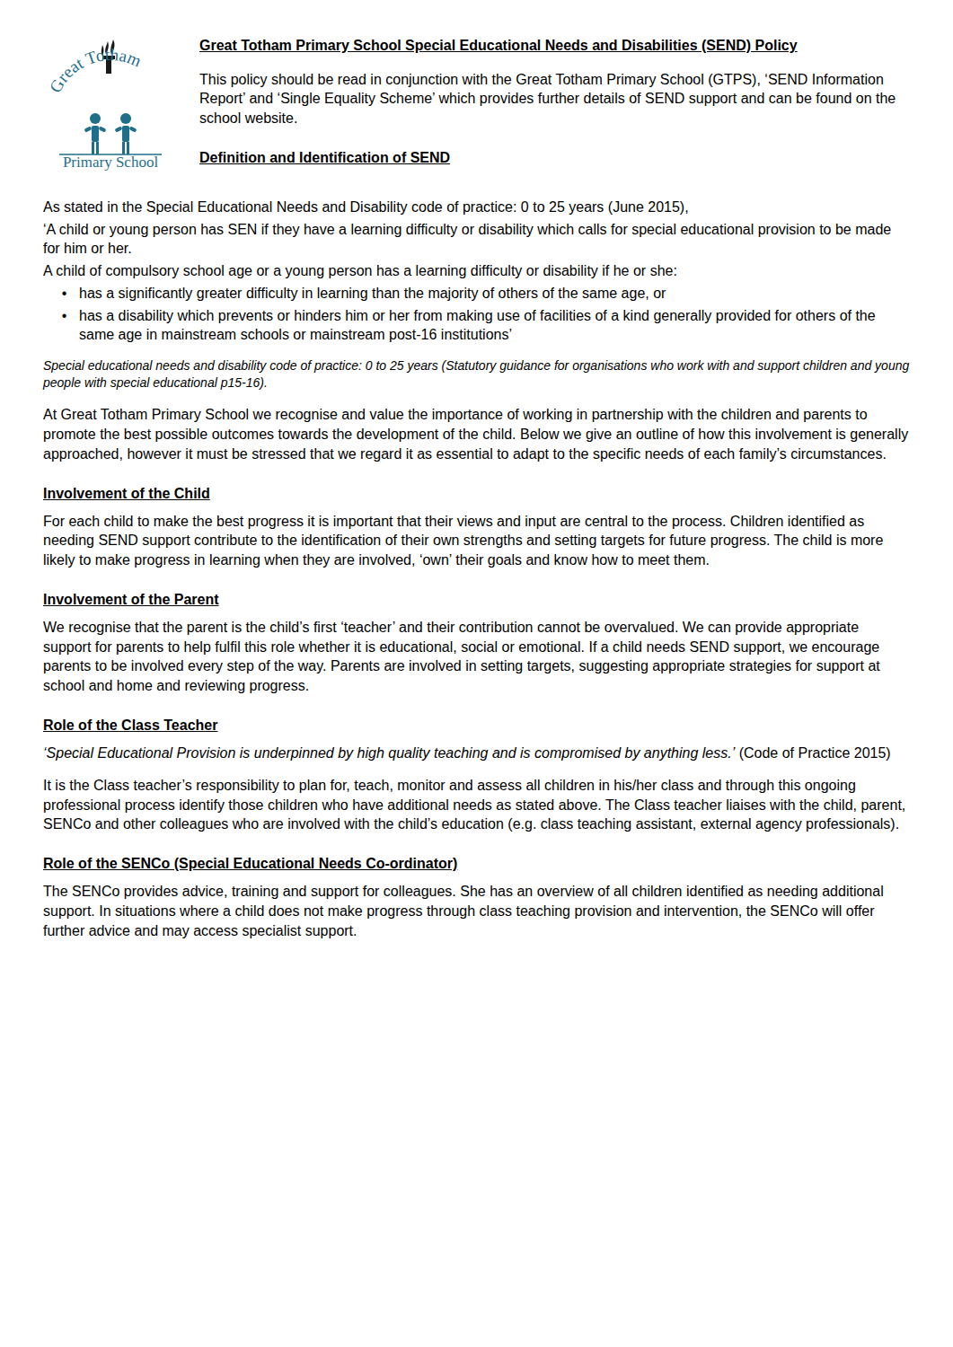Great Totham Primary School
Great Totham Primary School Special Educational Needs and Disabilities (SEND) Policy
This policy should be read in conjunction with the Great Totham Primary School (GTPS), ‘SEND Information Report’ and ‘Single Equality Scheme’ which provides further details of SEND support and can be found on the school website.
Definition and Identification of SEND
As stated in the Special Educational Needs and Disability code of practice: 0 to 25 years (June 2015),
‘A child or young person has SEN if they have a learning difficulty or disability which calls for special educational provision to be made for him or her.
A child of compulsory school age or a young person has a learning difficulty or disability if he or she:
has a significantly greater difficulty in learning than the majority of others of the same age, or
has a disability which prevents or hinders him or her from making use of facilities of a kind generally provided for others of the same age in mainstream schools or mainstream post-16 institutions’
Special educational needs and disability code of practice: 0 to 25 years (Statutory guidance for organisations who work with and support children and young people with special educational p15-16).
At Great Totham Primary School we recognise and value the importance of working in partnership with the children and parents to promote the best possible outcomes towards the development of the child. Below we give an outline of how this involvement is generally approached, however it must be stressed that we regard it as essential to adapt to the specific needs of each family’s circumstances.
Involvement of the Child
For each child to make the best progress it is important that their views and input are central to the process. Children identified as needing SEND support contribute to the identification of their own strengths and setting targets for future progress. The child is more likely to make progress in learning when they are involved, ‘own’ their goals and know how to meet them.
Involvement of the Parent
We recognise that the parent is the child’s first ‘teacher’ and their contribution cannot be overvalued. We can provide appropriate support for parents to help fulfil this role whether it is educational, social or emotional. If a child needs SEND support, we encourage parents to be involved every step of the way. Parents are involved in setting targets, suggesting appropriate strategies for support at school and home and reviewing progress.
Role of the Class Teacher
‘Special Educational Provision is underpinned by high quality teaching and is compromised by anything less.’ (Code of Practice 2015)
It is the Class teacher’s responsibility to plan for, teach, monitor and assess all children in his/her class and through this ongoing professional process identify those children who have additional needs as stated above. The Class teacher liaises with the child, parent, SENCo and other colleagues who are involved with the child’s education (e.g. class teaching assistant, external agency professionals).
Role of the SENCo (Special Educational Needs Co-ordinator)
The SENCo provides advice, training and support for colleagues. She has an overview of all children identified as needing additional support. In situations where a child does not make progress through class teaching provision and intervention, the SENCo will offer further advice and may access specialist support.